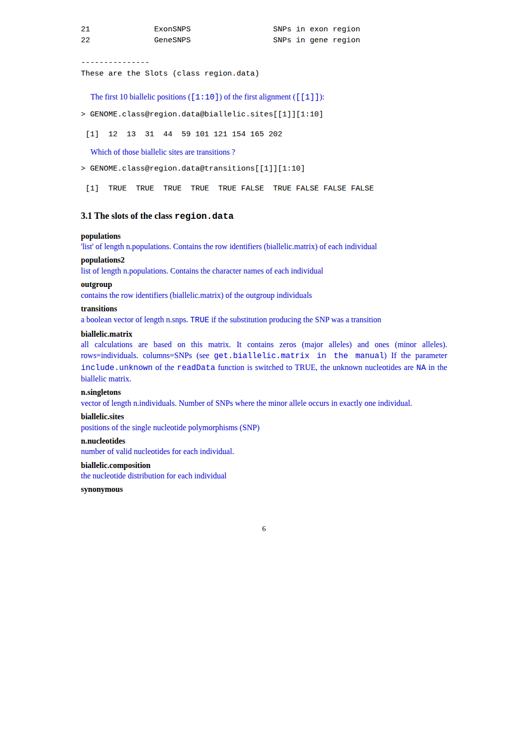21 ExonSNPS SNPs in exon region 22 GeneSNPS SNPs in gene region --------------- These are the Slots (class region.data)
The first 10 biallelic positions ([1:10]) of the first alignment ([[1]]):
> GENOME.class@region.data@biallelic.sites[[1]][1:10]

 [1]  12  13  31  44  59 101 121 154 165 202
Which of those biallelic sites are transitions ?
> GENOME.class@region.data@transitions[[1]][1:10]

 [1]  TRUE  TRUE  TRUE  TRUE  TRUE FALSE  TRUE FALSE FALSE FALSE
3.1 The slots of the class region.data
populations
'list' of length n.populations. Contains the row identifiers (biallelic.matrix) of each individual
populations2
list of length n.populations. Contains the character names of each individual
outgroup
contains the row identifiers (biallelic.matrix) of the outgroup individuals
transitions
a boolean vector of length n.snps. TRUE if the substitution producing the SNP was a transition
biallelic.matrix
all calculations are based on this matrix. It contains zeros (major alleles) and ones (minor alleles). rows=individuals. columns=SNPs (see get.biallelic.matrix in the manual) If the parameter include.unknown of the readData function is switched to TRUE, the unknown nucleotides are NA in the biallelic matrix.
n.singletons
vector of length n.individuals. Number of SNPs where the minor allele occurs in exactly one individual.
biallelic.sites
positions of the single nucleotide polymorphisms (SNP)
n.nucleotides
number of valid nucleotides for each individual.
biallelic.composition
the nucleotide distribution for each individual
synonymous
6